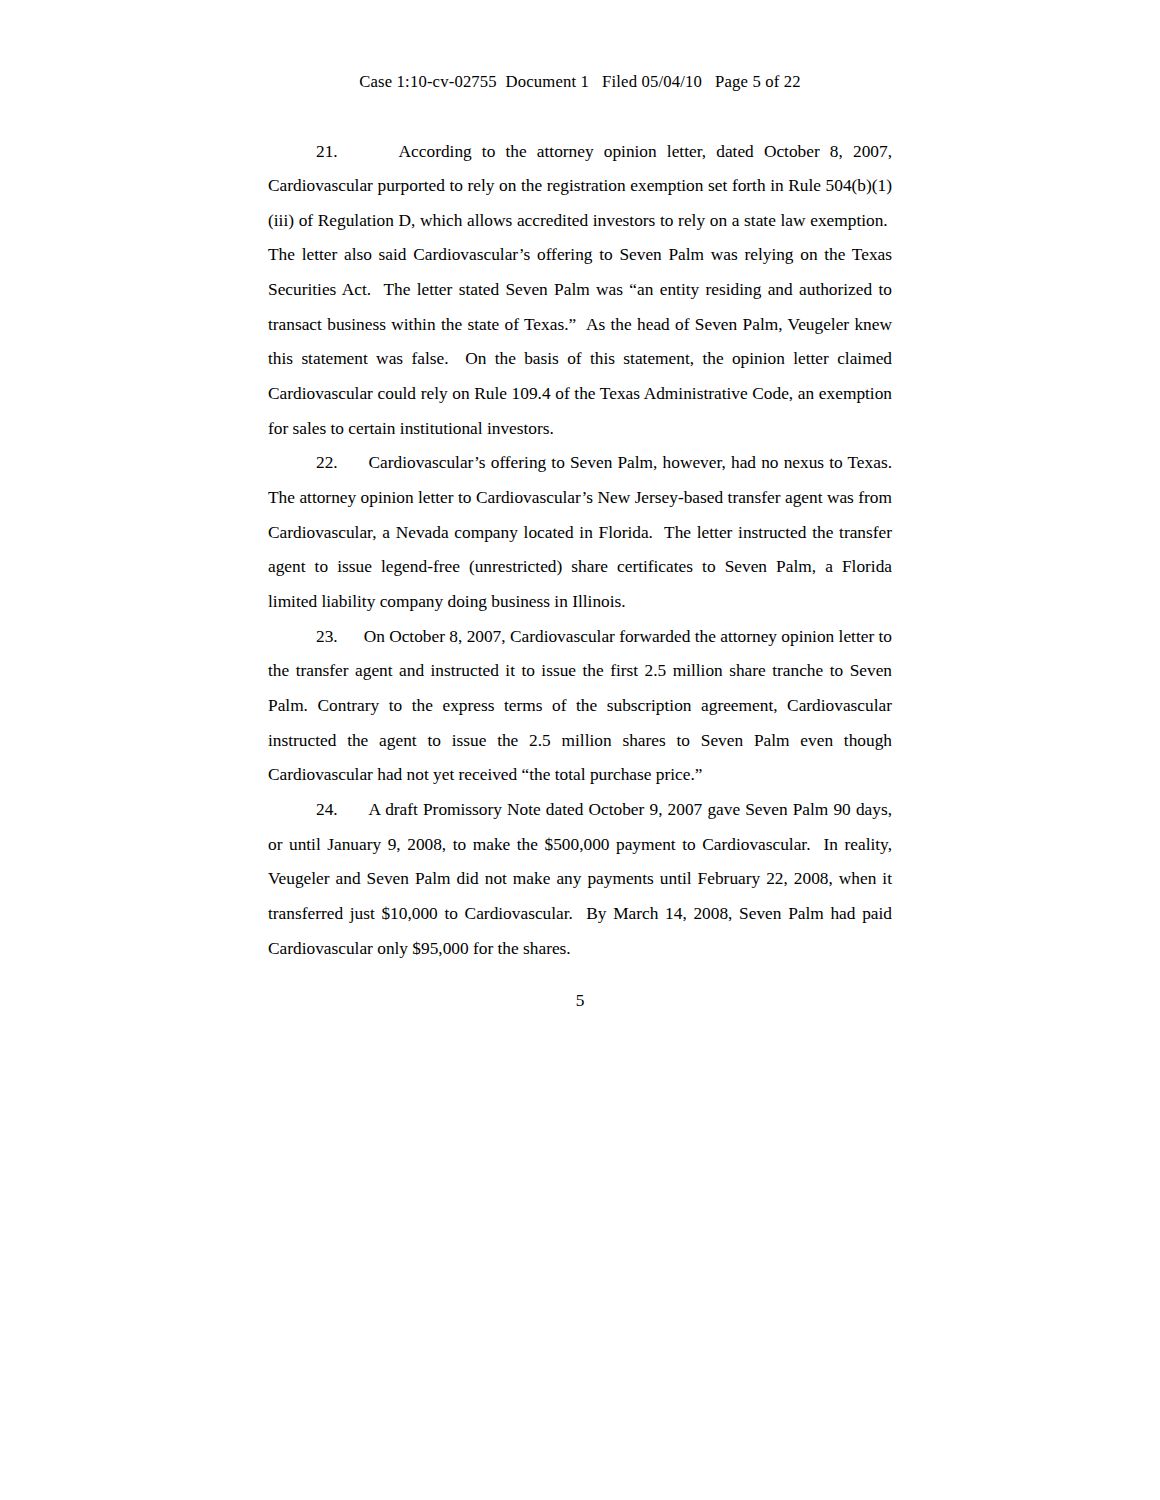Case 1:10-cv-02755 Document 1 Filed 05/04/10 Page 5 of 22
21. According to the attorney opinion letter, dated October 8, 2007, Cardiovascular purported to rely on the registration exemption set forth in Rule 504(b)(1)(iii) of Regulation D, which allows accredited investors to rely on a state law exemption. The letter also said Cardiovascular’s offering to Seven Palm was relying on the Texas Securities Act. The letter stated Seven Palm was “an entity residing and authorized to transact business within the state of Texas.” As the head of Seven Palm, Veugeler knew this statement was false. On the basis of this statement, the opinion letter claimed Cardiovascular could rely on Rule 109.4 of the Texas Administrative Code, an exemption for sales to certain institutional investors.
22. Cardiovascular’s offering to Seven Palm, however, had no nexus to Texas. The attorney opinion letter to Cardiovascular’s New Jersey-based transfer agent was from Cardiovascular, a Nevada company located in Florida. The letter instructed the transfer agent to issue legend-free (unrestricted) share certificates to Seven Palm, a Florida limited liability company doing business in Illinois.
23. On October 8, 2007, Cardiovascular forwarded the attorney opinion letter to the transfer agent and instructed it to issue the first 2.5 million share tranche to Seven Palm. Contrary to the express terms of the subscription agreement, Cardiovascular instructed the agent to issue the 2.5 million shares to Seven Palm even though Cardiovascular had not yet received “the total purchase price.”
24. A draft Promissory Note dated October 9, 2007 gave Seven Palm 90 days, or until January 9, 2008, to make the $500,000 payment to Cardiovascular. In reality, Veugeler and Seven Palm did not make any payments until February 22, 2008, when it transferred just $10,000 to Cardiovascular. By March 14, 2008, Seven Palm had paid Cardiovascular only $95,000 for the shares.
5